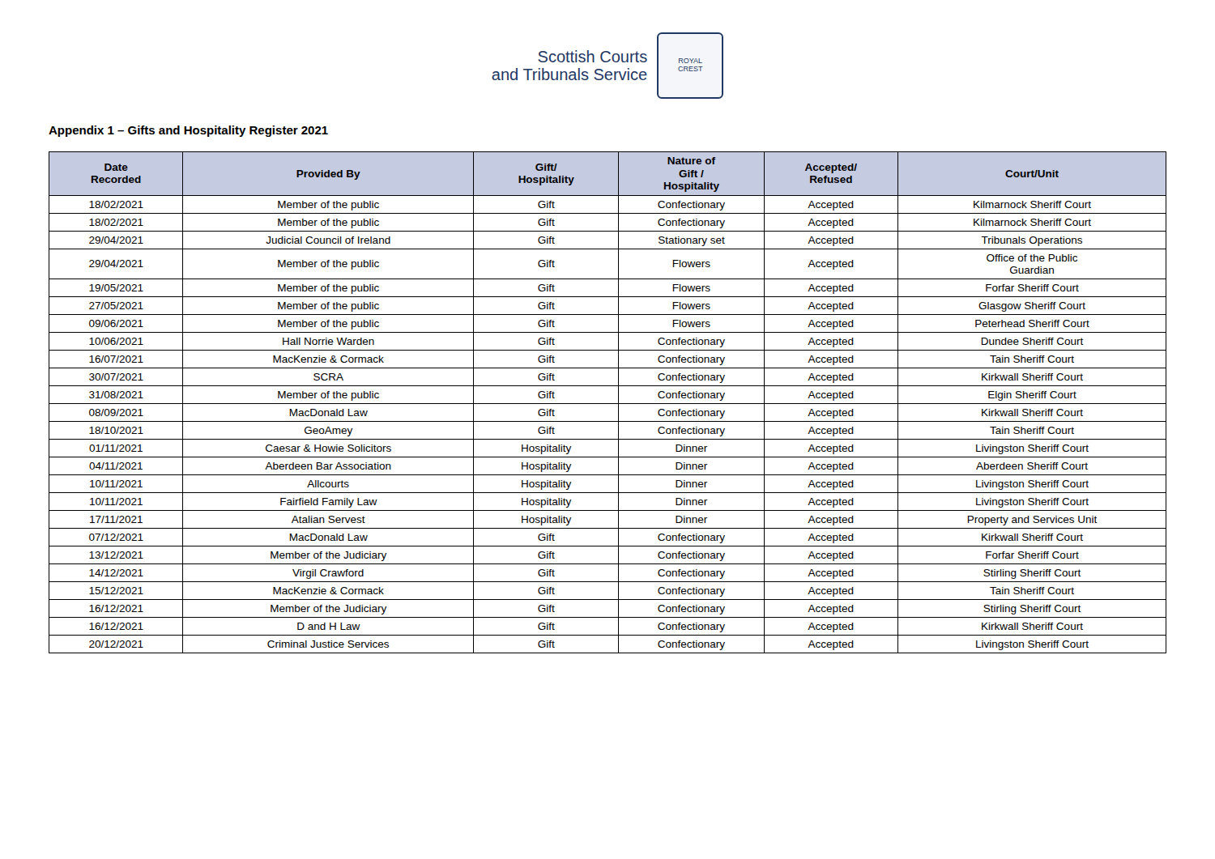Scottish Courts
and Tribunals Service
ROYAL
CREST
Appendix 1 – Gifts and Hospitality Register 2021
| Date Recorded | Provided By | Gift/ Hospitality | Nature of Gift / Hospitality | Accepted/ Refused | Court/Unit |
| --- | --- | --- | --- | --- | --- |
| 18/02/2021 | Member of the public | Gift | Confectionary | Accepted | Kilmarnock Sheriff Court |
| 18/02/2021 | Member of the public | Gift | Confectionary | Accepted | Kilmarnock Sheriff Court |
| 29/04/2021 | Judicial Council of Ireland | Gift | Stationary set | Accepted | Tribunals Operations |
| 29/04/2021 | Member of the public | Gift | Flowers | Accepted | Office of the Public Guardian |
| 19/05/2021 | Member of the public | Gift | Flowers | Accepted | Forfar Sheriff Court |
| 27/05/2021 | Member of the public | Gift | Flowers | Accepted | Glasgow Sheriff Court |
| 09/06/2021 | Member of the public | Gift | Flowers | Accepted | Peterhead Sheriff Court |
| 10/06/2021 | Hall Norrie Warden | Gift | Confectionary | Accepted | Dundee Sheriff Court |
| 16/07/2021 | MacKenzie & Cormack | Gift | Confectionary | Accepted | Tain Sheriff Court |
| 30/07/2021 | SCRA | Gift | Confectionary | Accepted | Kirkwall Sheriff Court |
| 31/08/2021 | Member of the public | Gift | Confectionary | Accepted | Elgin Sheriff Court |
| 08/09/2021 | MacDonald Law | Gift | Confectionary | Accepted | Kirkwall Sheriff Court |
| 18/10/2021 | GeoAmey | Gift | Confectionary | Accepted | Tain Sheriff Court |
| 01/11/2021 | Caesar & Howie Solicitors | Hospitality | Dinner | Accepted | Livingston Sheriff Court |
| 04/11/2021 | Aberdeen Bar Association | Hospitality | Dinner | Accepted | Aberdeen Sheriff Court |
| 10/11/2021 | Allcourts | Hospitality | Dinner | Accepted | Livingston Sheriff Court |
| 10/11/2021 | Fairfield Family Law | Hospitality | Dinner | Accepted | Livingston Sheriff Court |
| 17/11/2021 | Atalian Servest | Hospitality | Dinner | Accepted | Property and Services Unit |
| 07/12/2021 | MacDonald Law | Gift | Confectionary | Accepted | Kirkwall Sheriff Court |
| 13/12/2021 | Member of the Judiciary | Gift | Confectionary | Accepted | Forfar Sheriff Court |
| 14/12/2021 | Virgil Crawford | Gift | Confectionary | Accepted | Stirling Sheriff Court |
| 15/12/2021 | MacKenzie & Cormack | Gift | Confectionary | Accepted | Tain Sheriff Court |
| 16/12/2021 | Member of the Judiciary | Gift | Confectionary | Accepted | Stirling Sheriff Court |
| 16/12/2021 | D and H Law | Gift | Confectionary | Accepted | Kirkwall Sheriff Court |
| 20/12/2021 | Criminal Justice Services | Gift | Confectionary | Accepted | Livingston Sheriff Court |